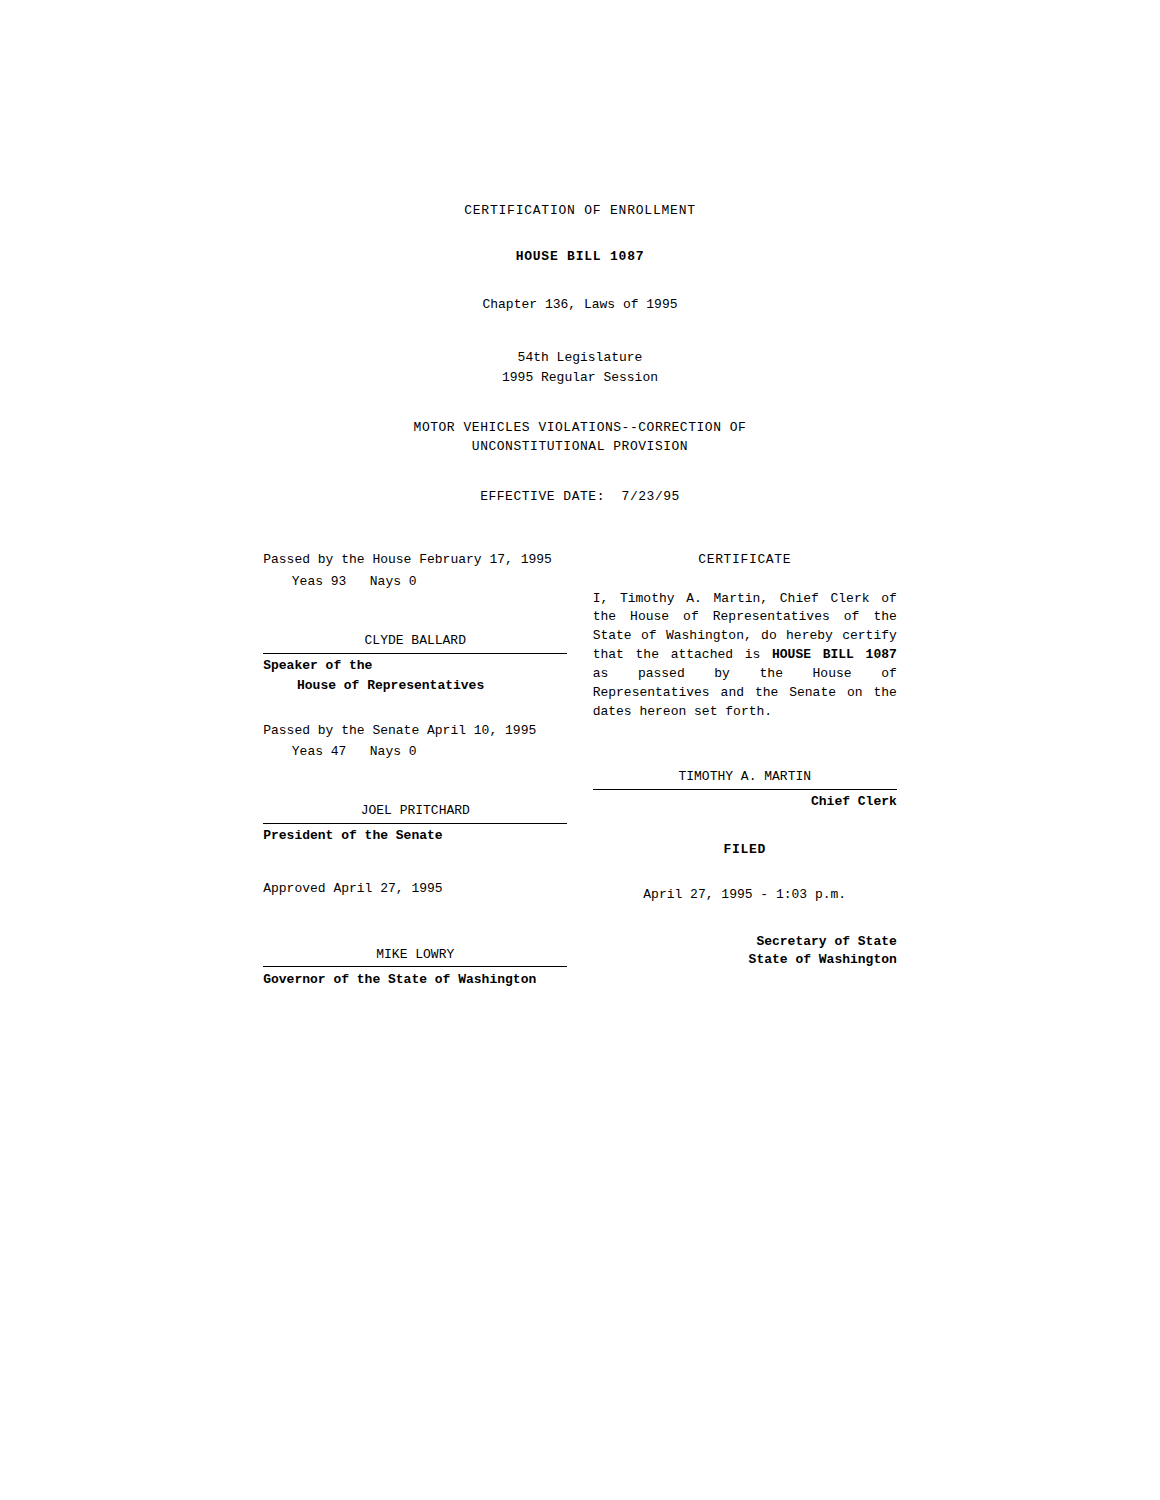CERTIFICATION OF ENROLLMENT
HOUSE BILL 1087
Chapter 136, Laws of 1995
54th Legislature
1995 Regular Session
MOTOR VEHICLES VIOLATIONS--CORRECTION OF
UNCONSTITUTIONAL PROVISION
EFFECTIVE DATE: 7/23/95
| Passed by the House February 17, 1995 Yeas 93 Nays 0 CLYDE BALLARD Speaker of the House of Representatives Passed by the Senate April 10, 1995 Yeas 47 Nays 0 JOEL PRITCHARD President of the Senate Approved April 27, 1995 MIKE LOWRY Governor of the State of Washington | | CERTIFICATE I, Timothy A. Martin, Chief Clerk of the House of Representatives of the State of Washington, do hereby certify that the attached is HOUSE BILL 1087 as passed by the House of Representatives and the Senate on the dates hereon set forth. TIMOTHY A. MARTIN Chief Clerk FILED April 27, 1995 - 1:03 p.m. Secretary of State State of Washington |